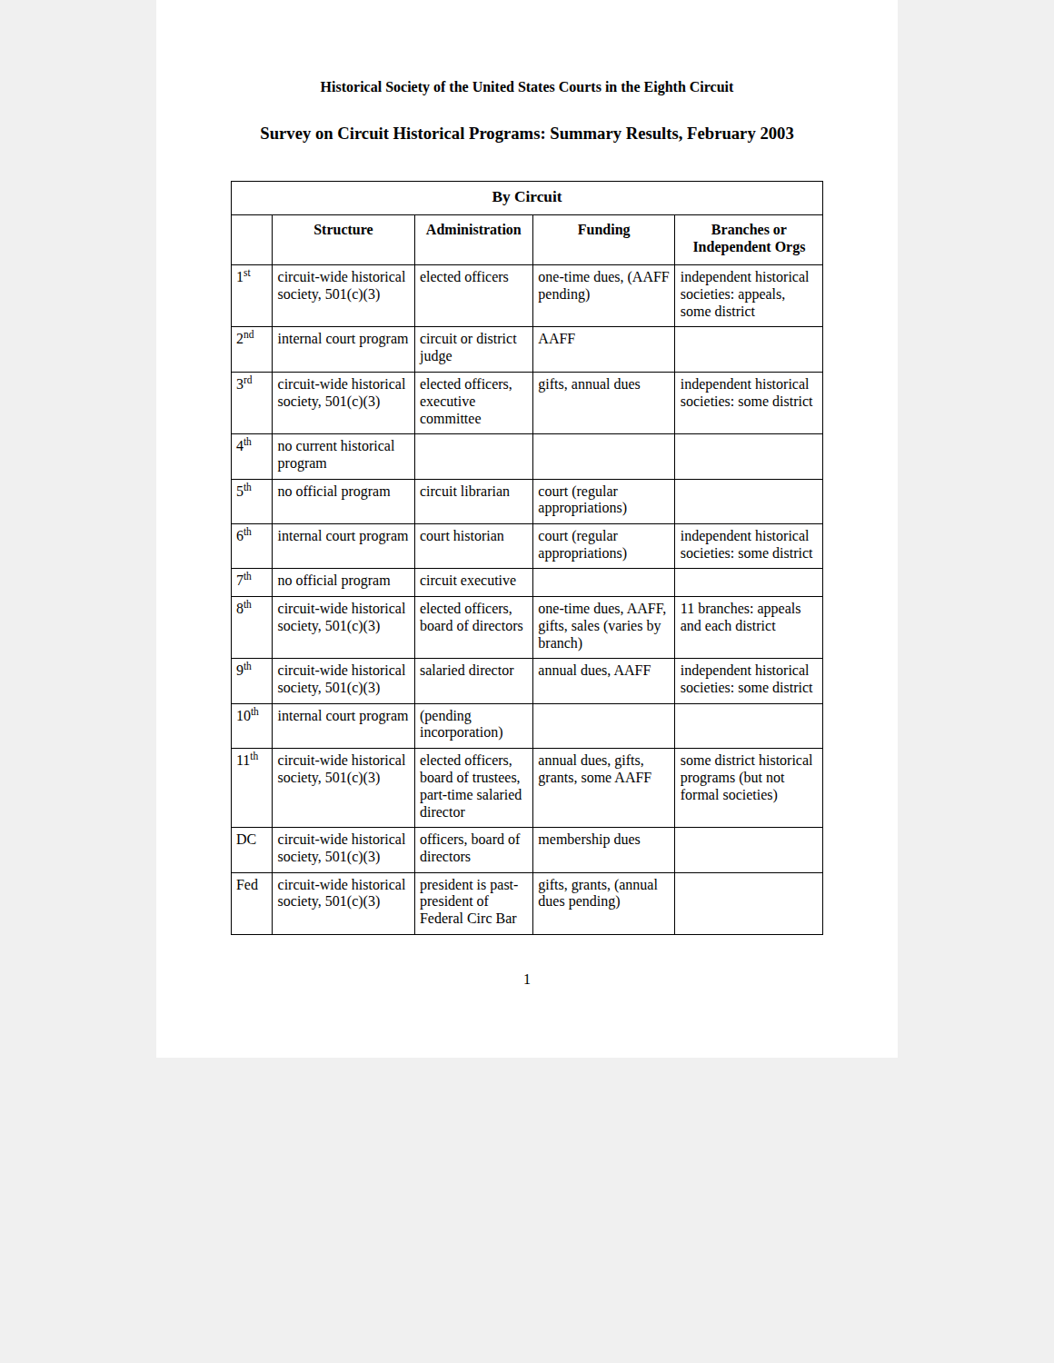Historical Society of the United States Courts in the Eighth Circuit
Survey on Circuit Historical Programs: Summary Results, February 2003
| By Circuit |
| --- |
| | Structure | Administration | Funding | Branches or Independent Orgs |
| 1 st | circuit-wide historical society, 501(c)(3) | elected officers | one-time dues, (AAFF pending) | independent historical societies: appeals, some district |
| 2 nd | internal court program | circuit or district judge | AAFF | |
| 3 rd | circuit-wide historical society, 501(c)(3) | elected officers, executive committee | gifts, annual dues | independent historical societies: some district |
| 4 th | no current historical program | | | |
| 5 th | no official program | circuit librarian | court (regular appropriations) | |
| 6 th | internal court program | court historian | court (regular appropriations) | independent historical societies: some district |
| 7 th | no official program | circuit executive | | |
| 8 th | circuit-wide historical society, 501(c)(3) | elected officers, board of directors | one-time dues, AAFF, gifts, sales (varies by branch) | 11 branches: appeals and each district |
| 9 th | circuit-wide historical society, 501(c)(3) | salaried director | annual dues, AAFF | independent historical societies: some district |
| 10 th | internal court program | (pending incorporation) | | |
| 11 th | circuit-wide historical society, 501(c)(3) | elected officers, board of trustees, part-time salaried director | annual dues, gifts, grants, some AAFF | some district historical programs (but not formal societies) |
| DC | circuit-wide historical society, 501(c)(3) | officers, board of directors | membership dues | |
| Fed | circuit-wide historical society, 501(c)(3) | president is past-president of Federal Circ Bar | gifts, grants, (annual dues pending) | |
1